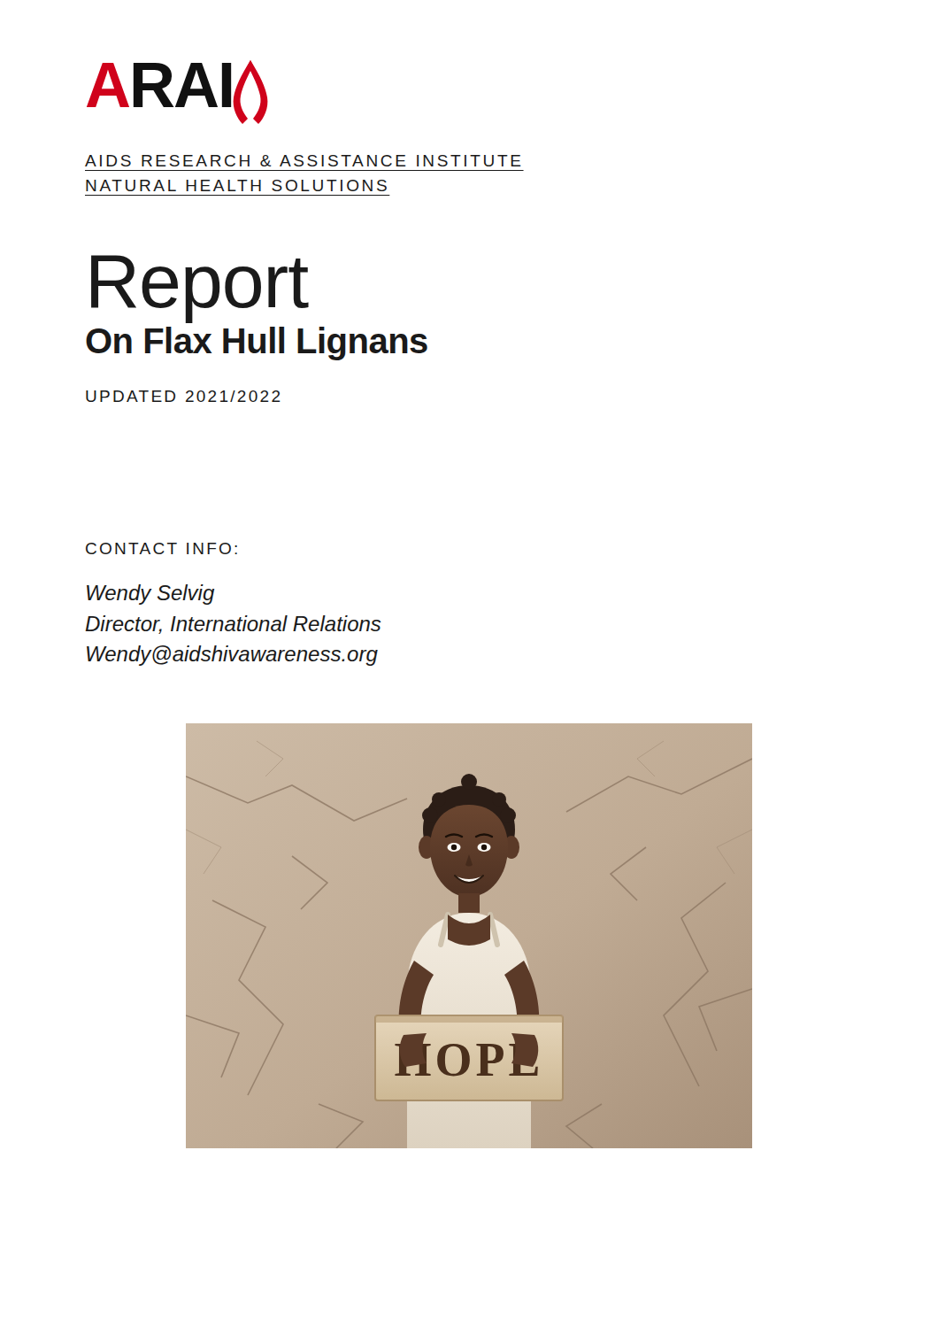ARAI
AIDS Research & Assistance Institute
Natural Health Solutions
Report
On Flax Hull Lignans
Updated 2021/2022
Contact Info:
Wendy Selvig
Director, International Relations
Wendy@aidshivawareness.org
Photograph A smiling young girl in a pale dress stands before a cracked earthen wall, holding a cardboard sign that reads HOPE. HOPE
A smiling young girl holds a cardboard sign reading “HOPE” in front of a cracked earthen wall.